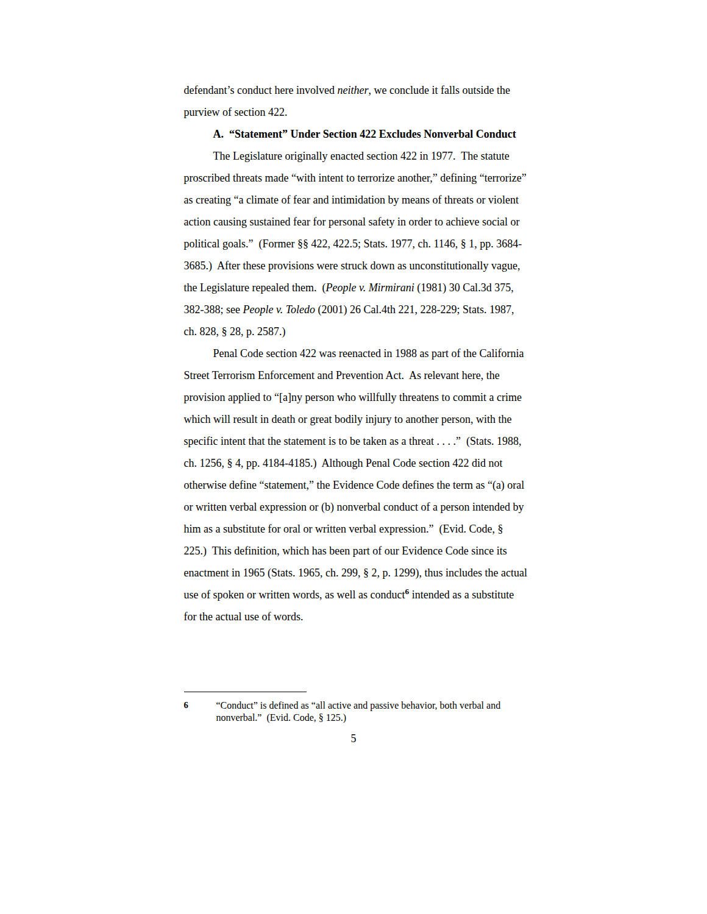defendant’s conduct here involved neither, we conclude it falls outside the purview of section 422.
A. “Statement” Under Section 422 Excludes Nonverbal Conduct
The Legislature originally enacted section 422 in 1977. The statute proscribed threats made “with intent to terrorize another,” defining “terrorize” as creating “a climate of fear and intimidation by means of threats or violent action causing sustained fear for personal safety in order to achieve social or political goals.” (Former §§ 422, 422.5; Stats. 1977, ch. 1146, § 1, pp. 3684-3685.) After these provisions were struck down as unconstitutionally vague, the Legislature repealed them. (People v. Mirmirani (1981) 30 Cal.3d 375, 382-388; see People v. Toledo (2001) 26 Cal.4th 221, 228-229; Stats. 1987, ch. 828, § 28, p. 2587.)
Penal Code section 422 was reenacted in 1988 as part of the California Street Terrorism Enforcement and Prevention Act. As relevant here, the provision applied to “[a]ny person who willfully threatens to commit a crime which will result in death or great bodily injury to another person, with the specific intent that the statement is to be taken as a threat . . . .” (Stats. 1988, ch. 1256, § 4, pp. 4184-4185.) Although Penal Code section 422 did not otherwise define “statement,” the Evidence Code defines the term as “(a) oral or written verbal expression or (b) nonverbal conduct of a person intended by him as a substitute for oral or written verbal expression.” (Evid. Code, § 225.) This definition, which has been part of our Evidence Code since its enactment in 1965 (Stats. 1965, ch. 299, § 2, p. 1299), thus includes the actual use of spoken or written words, as well as conduct6 intended as a substitute for the actual use of words.
6 “Conduct” is defined as “all active and passive behavior, both verbal and nonverbal.” (Evid. Code, § 125.)
5